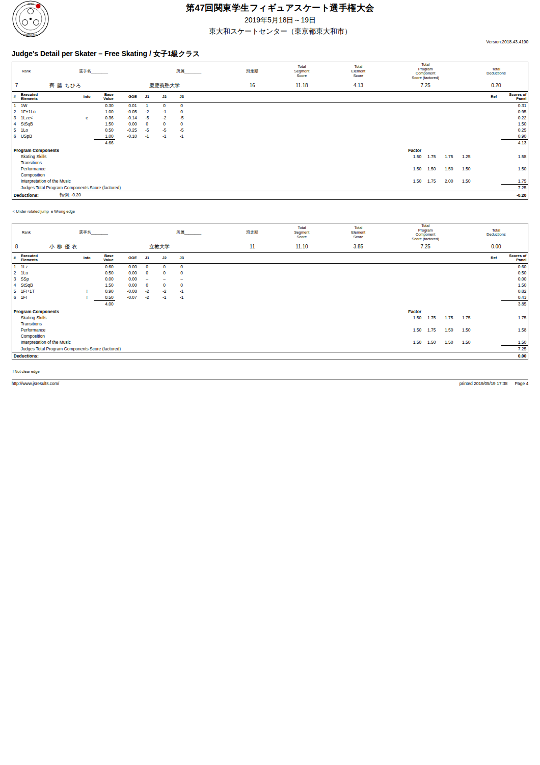JAPAN SKATING FED.
第47回関東学生フィギュアスケート選手権大会
2019年5月18日～19日
東大和スケートセンター（東京都東大和市）
Version:2018.43.4190
Judge's Detail per Skater – Free Skating / 女子1級クラス
| Rank | 選手名________ | 所属________ | 滑走順 | Total Segment Score | Total Element Score | Total Program Component Score (factored) | Total Deductions |
| --- | --- | --- | --- | --- | --- | --- | --- |
| 7 | 齊 藤 ちひろ | 慶應義塾大学 | 16 | 11.18 | 4.13 | 7.25 | 0.20 |
| # | Executed Elements | Info | Base Value | GOE | J1 | J2 | J3 | | Ref | Scores of Panel |
| --- | --- | --- | --- | --- | --- | --- | --- | --- | --- | --- |
| 1 | 1W | | 0.30 | 0.01 | 1 | 0 | 0 | | | 0.31 |
| 2 | 1F+1Lo | | 1.00 | -0.05 | -2 | -1 | 0 | | | 0.95 |
| 3 | 1Lze< | e | 0.36 | -0.14 | -5 | -2 | -5 | | | 0.22 |
| 4 | StSqB | | 1.50 | 0.00 | 0 | 0 | 0 | | | 1.50 |
| 5 | 1Lo | | 0.50 | -0.25 | -5 | -5 | -5 | | | 0.25 |
| 6 | USpB | | 1.00 | -0.10 | -1 | -1 | -1 | | | 0.90 |
| | | | 4.66 | | | | | | | 4.13 |
| Program Components | Factor | | | | | | |
| | Skating Skills | 1.50 | 1.75 | 1.75 | 1.25 | | | 1.58 |
| | Transitions | | | | | | | |
| | Performance | 1.50 | 1.50 | 1.50 | 1.50 | | | 1.50 |
| | Composition | | | | | | | |
| | Interpretation of the Music | 1.50 | 1.75 | 2.00 | 1.50 | | | 1.75 |
| | Judges Total Program Components Score (factored) | | | | | | | 7.25 |
| Deductions: | 転倒: -0.20 | -0.20 |
< Under-rotated jump e Wrong edge
| Rank | 選手名________ | 所属________ | 滑走順 | Total Segment Score | Total Element Score | Total Program Component Score (factored) | Total Deductions |
| --- | --- | --- | --- | --- | --- | --- | --- |
| 8 | 小 柳 優 衣 | 立教大学 | 11 | 11.10 | 3.85 | 7.25 | 0.00 |
| # | Executed Elements | Info | Base Value | GOE | J1 | J2 | J3 | | Ref | Scores of Panel |
| --- | --- | --- | --- | --- | --- | --- | --- | --- | --- | --- |
| 1 | 1Lz | | 0.60 | 0.00 | 0 | 0 | 0 | | | 0.60 |
| 2 | 1Lo | | 0.50 | 0.00 | 0 | 0 | 0 | | | 0.50 |
| 3 | SSp | | 0.00 | 0.00 | – | – | – | | | 0.00 |
| 4 | StSqB | | 1.50 | 0.00 | 0 | 0 | 0 | | | 1.50 |
| 5 | 1F!+1T | ! | 0.90 | -0.08 | -2 | -2 | -1 | | | 0.82 |
| 6 | 1F! | ! | 0.50 | -0.07 | -2 | -1 | -1 | | | 0.43 |
| | | | 4.00 | | | | | | | 3.85 |
| Program Components | Factor | | | | | | |
| | Skating Skills | 1.50 | 1.75 | 1.75 | 1.75 | | | 1.75 |
| | Transitions | | | | | | | |
| | Performance | 1.50 | 1.75 | 1.50 | 1.50 | | | 1.58 |
| | Composition | | | | | | | |
| | Interpretation of the Music | 1.50 | 1.50 | 1.50 | 1.50 | | | 1.50 |
| | Judges Total Program Components Score (factored) | | | | | | | 7.25 |
| Deductions: | | 0.00 |
! Not clear edge
http://www.jsresults.com/ printed 2019/05/19 17:38 Page 4